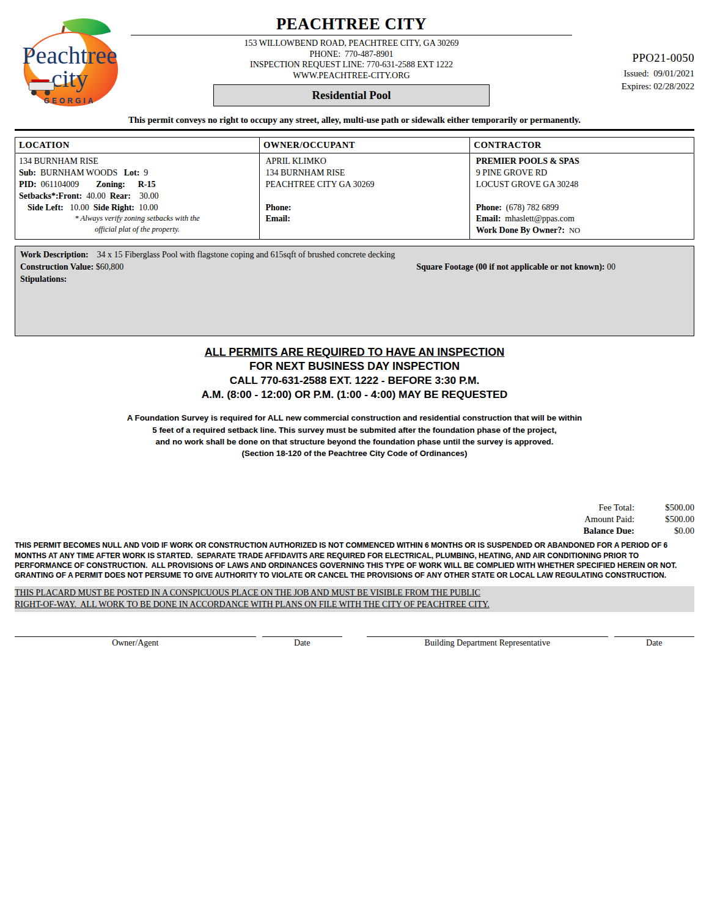Peachtree
city
GEORGIA
PEACHTREE CITY
153 WILLOWBEND ROAD, PEACHTREE CITY, GA 30269
PHONE: 770-487-8901
INSPECTION REQUEST LINE: 770-631-2588 EXT 1222
WWW.PEACHTREE-CITY.ORG
Residential Pool
PPO21-0050
Issued: 09/01/2021
Expires: 02/28/2022
This permit conveys no right to occupy any street, alley, multi-use path or sidewalk either temporarily or permanently.
| LOCATION | OWNER/OCCUPANT | CONTRACTOR |
| --- | --- | --- |
| 134 BURNHAM RISE Sub: BURNHAM WOODS Lot: 9 PID: 061104009 Zoning: R-15 Setbacks*: Front: 40.00 Rear: 30.00 Side Left: 10.00 Side Right: 10.00 * Always verify zoning setbacks with the official plat of the property. | APRIL KLIMKO 134 BURNHAM RISE PEACHTREE CITY GA 30269 Phone: Email: | PREMIER POOLS & SPAS 9 PINE GROVE RD LOCUST GROVE GA 30248 Phone: (678) 782 6899 Email: mhaslett@ppas.com Work Done By Owner?: NO |
Work Description: 34 x 15 Fiberglass Pool with flagstone coping and 615sqft of brushed concrete decking
Construction Value: $60,800
Square Footage (00 if not applicable or not known): 00
Stipulations:
ALL PERMITS ARE REQUIRED TO HAVE AN INSPECTION
FOR NEXT BUSINESS DAY INSPECTION
CALL 770-631-2588 EXT. 1222 - BEFORE 3:30 P.M.
A.M. (8:00 - 12:00) OR P.M. (1:00 - 4:00) MAY BE REQUESTED
A Foundation Survey is required for ALL new commercial construction and residential construction that will be within
5 feet of a required setback line. This survey must be submited after the foundation phase of the project,
and no work shall be done on that structure beyond the foundation phase until the survey is approved.
(Section 18-120 of the Peachtree City Code of Ordinances)
| Fee Total: | $500.00 |
| Amount Paid: | $500.00 |
| Balance Due: | $0.00 |
THIS PERMIT BECOMES NULL AND VOID IF WORK OR CONSTRUCTION AUTHORIZED IS NOT COMMENCED WITHIN 6 MONTHS OR IS SUSPENDED OR ABANDONED FOR A PERIOD OF 6 MONTHS AT ANY TIME AFTER WORK IS STARTED. SEPARATE TRADE AFFIDAVITS ARE REQUIRED FOR ELECTRICAL, PLUMBING, HEATING, AND AIR CONDITIONING PRIOR TO PERFORMANCE OF CONSTRUCTION. ALL PROVISIONS OF LAWS AND ORDINANCES GOVERNING THIS TYPE OF WORK WILL BE COMPLIED WITH WHETHER SPECIFIED HEREIN OR NOT. GRANTING OF A PERMIT DOES NOT PERSUME TO GIVE AUTHORITY TO VIOLATE OR CANCEL THE PROVISIONS OF ANY OTHER STATE OR LOCAL LAW REGULATING CONSTRUCTION.
THIS PLACARD MUST BE POSTED IN A CONSPICUOUS PLACE ON THE JOB AND MUST BE VISIBLE FROM THE PUBLIC
RIGHT-OF-WAY. ALL WORK TO BE DONE IN ACCORDANCE WITH PLANS ON FILE WITH THE CITY OF PEACHTREE CITY.
Owner/Agent
Date
Building Department Representative
Date